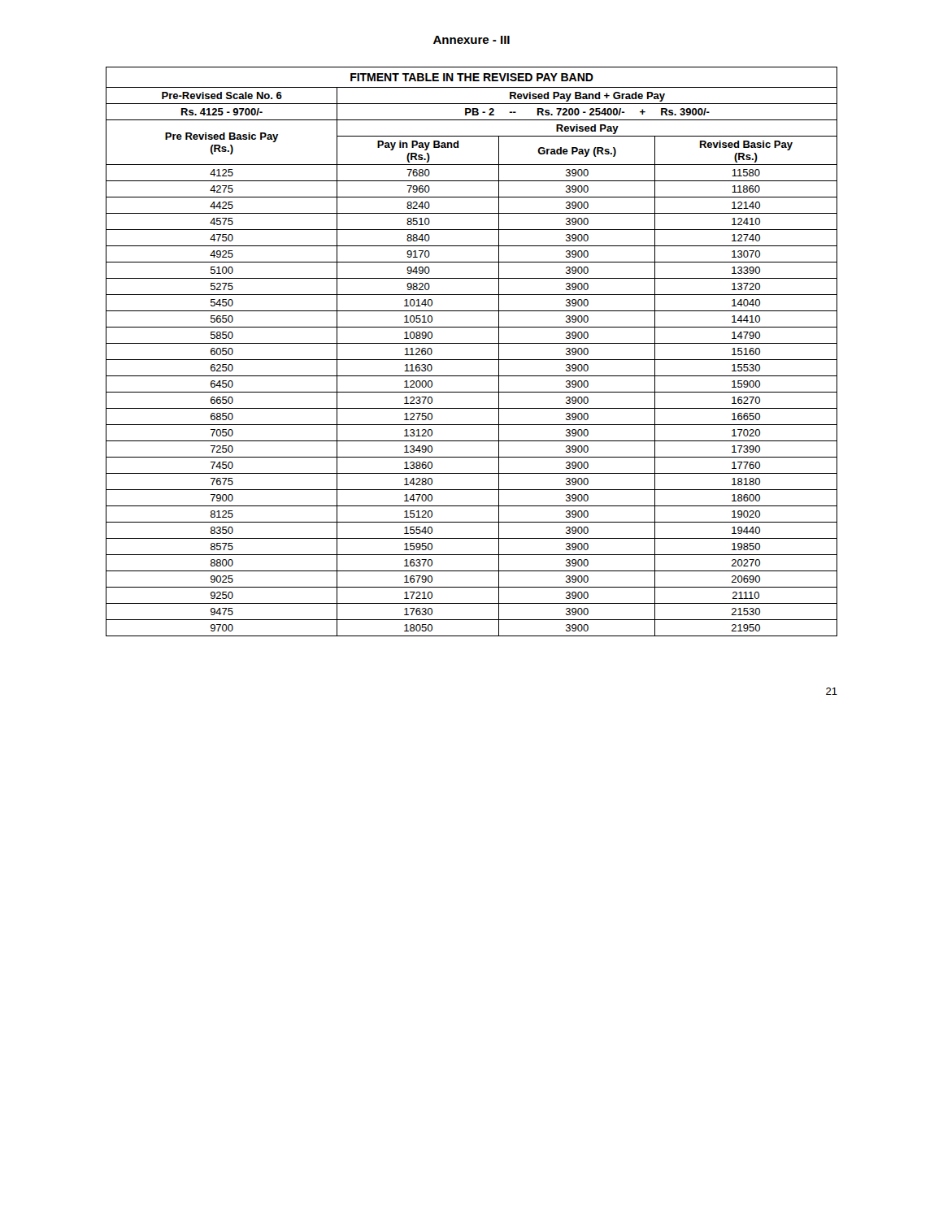Annexure - III
| FITMENT TABLE IN THE REVISED PAY BAND |
| --- |
| Pre-Revised Scale No. 6 | Revised Pay Band + Grade Pay |
| Rs. 4125 - 9700/- | PB - 2 -- Rs. 7200 - 25400/- + Rs. 3900/- |
| Pre Revised Basic Pay (Rs.) | Revised Pay |
| Pay in Pay Band (Rs.) | Grade Pay (Rs.) | Revised Basic Pay (Rs.) |
| 4125 | 7680 | 3900 | 11580 |
| 4275 | 7960 | 3900 | 11860 |
| 4425 | 8240 | 3900 | 12140 |
| 4575 | 8510 | 3900 | 12410 |
| 4750 | 8840 | 3900 | 12740 |
| 4925 | 9170 | 3900 | 13070 |
| 5100 | 9490 | 3900 | 13390 |
| 5275 | 9820 | 3900 | 13720 |
| 5450 | 10140 | 3900 | 14040 |
| 5650 | 10510 | 3900 | 14410 |
| 5850 | 10890 | 3900 | 14790 |
| 6050 | 11260 | 3900 | 15160 |
| 6250 | 11630 | 3900 | 15530 |
| 6450 | 12000 | 3900 | 15900 |
| 6650 | 12370 | 3900 | 16270 |
| 6850 | 12750 | 3900 | 16650 |
| 7050 | 13120 | 3900 | 17020 |
| 7250 | 13490 | 3900 | 17390 |
| 7450 | 13860 | 3900 | 17760 |
| 7675 | 14280 | 3900 | 18180 |
| 7900 | 14700 | 3900 | 18600 |
| 8125 | 15120 | 3900 | 19020 |
| 8350 | 15540 | 3900 | 19440 |
| 8575 | 15950 | 3900 | 19850 |
| 8800 | 16370 | 3900 | 20270 |
| 9025 | 16790 | 3900 | 20690 |
| 9250 | 17210 | 3900 | 21110 |
| 9475 | 17630 | 3900 | 21530 |
| 9700 | 18050 | 3900 | 21950 |
21